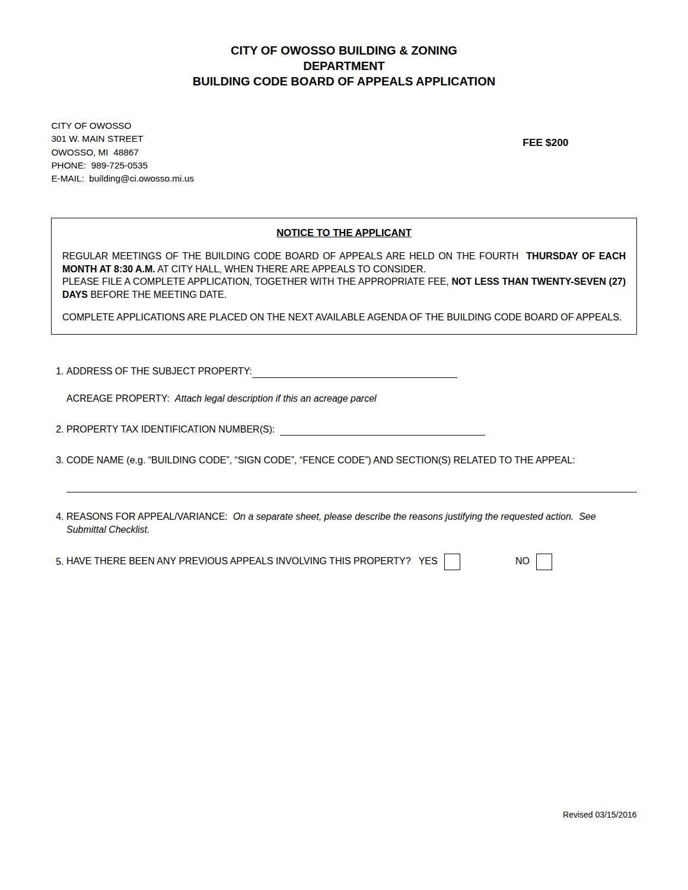CITY OF OWOSSO BUILDING & ZONING
DEPARTMENT
BUILDING CODE BOARD OF APPEALS APPLICATION
CITY OF OWOSSO 301 W. MAIN STREET OWOSSO, MI 48867 PHONE: 989-725-0535 E-MAIL: building@ci.owosso.mi.us
FEE $200
NOTICE TO THE APPLICANT
REGULAR MEETINGS OF THE BUILDING CODE BOARD OF APPEALS ARE HELD ON THE FOURTH THURSDAY OF EACH MONTH AT 8:30 A.M. AT CITY HALL, WHEN THERE ARE APPEALS TO CONSIDER.
PLEASE FILE A COMPLETE APPLICATION, TOGETHER WITH THE APPROPRIATE FEE, NOT LESS THAN TWENTY-SEVEN (27) DAYS BEFORE THE MEETING DATE.
COMPLETE APPLICATIONS ARE PLACED ON THE NEXT AVAILABLE AGENDA OF THE BUILDING CODE BOARD OF APPEALS.
ADDRESS OF THE SUBJECT PROPERTY:
ACREAGE PROPERTY: Attach legal description if this an acreage parcel
PROPERTY TAX IDENTIFICATION NUMBER(S):
CODE NAME (e.g. “BUILDING CODE”, “SIGN CODE”, “FENCE CODE”) AND SECTION(S) RELATED TO THE APPEAL:
REASONS FOR APPEAL/VARIANCE: On a separate sheet, please describe the reasons justifying the requested action. See Submittal Checklist.
HAVE THERE BEEN ANY PREVIOUS APPEALS INVOLVING THIS PROPERTY? YES NO
Revised 03/15/2016